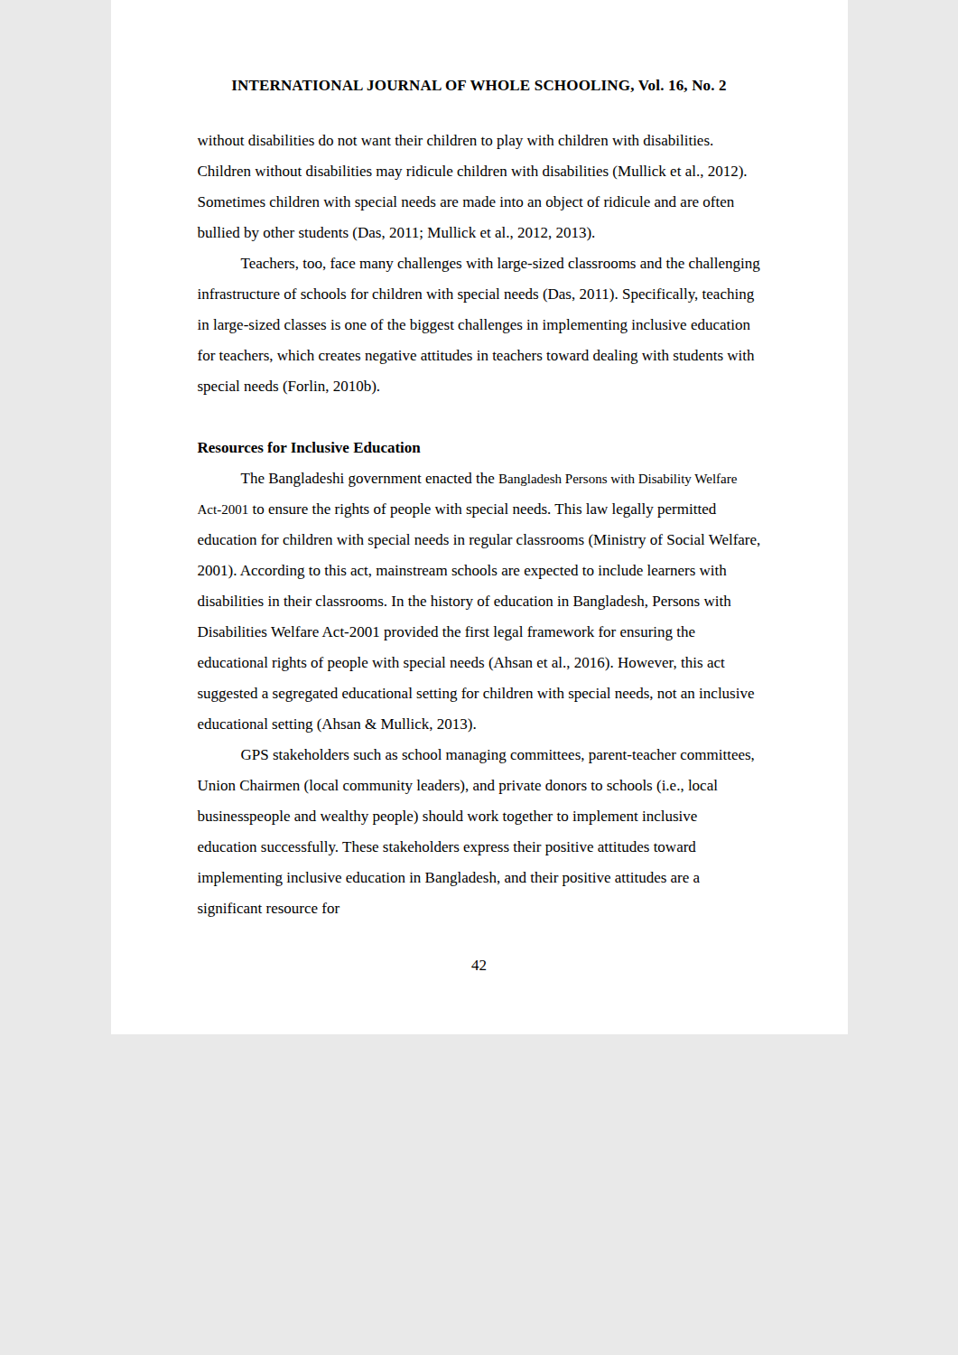INTERNATIONAL JOURNAL OF WHOLE SCHOOLING, Vol. 16, No. 2
without disabilities do not want their children to play with children with disabilities. Children without disabilities may ridicule children with disabilities (Mullick et al., 2012). Sometimes children with special needs are made into an object of ridicule and are often bullied by other students (Das, 2011; Mullick et al., 2012, 2013).
Teachers, too, face many challenges with large-sized classrooms and the challenging infrastructure of schools for children with special needs (Das, 2011). Specifically, teaching in large-sized classes is one of the biggest challenges in implementing inclusive education for teachers, which creates negative attitudes in teachers toward dealing with students with special needs (Forlin, 2010b).
Resources for Inclusive Education
The Bangladeshi government enacted the Bangladesh Persons with Disability Welfare Act-2001 to ensure the rights of people with special needs. This law legally permitted education for children with special needs in regular classrooms (Ministry of Social Welfare, 2001). According to this act, mainstream schools are expected to include learners with disabilities in their classrooms. In the history of education in Bangladesh, Persons with Disabilities Welfare Act-2001 provided the first legal framework for ensuring the educational rights of people with special needs (Ahsan et al., 2016). However, this act suggested a segregated educational setting for children with special needs, not an inclusive educational setting (Ahsan & Mullick, 2013).
GPS stakeholders such as school managing committees, parent-teacher committees, Union Chairmen (local community leaders), and private donors to schools (i.e., local businesspeople and wealthy people) should work together to implement inclusive education successfully. These stakeholders express their positive attitudes toward implementing inclusive education in Bangladesh, and their positive attitudes are a significant resource for
42